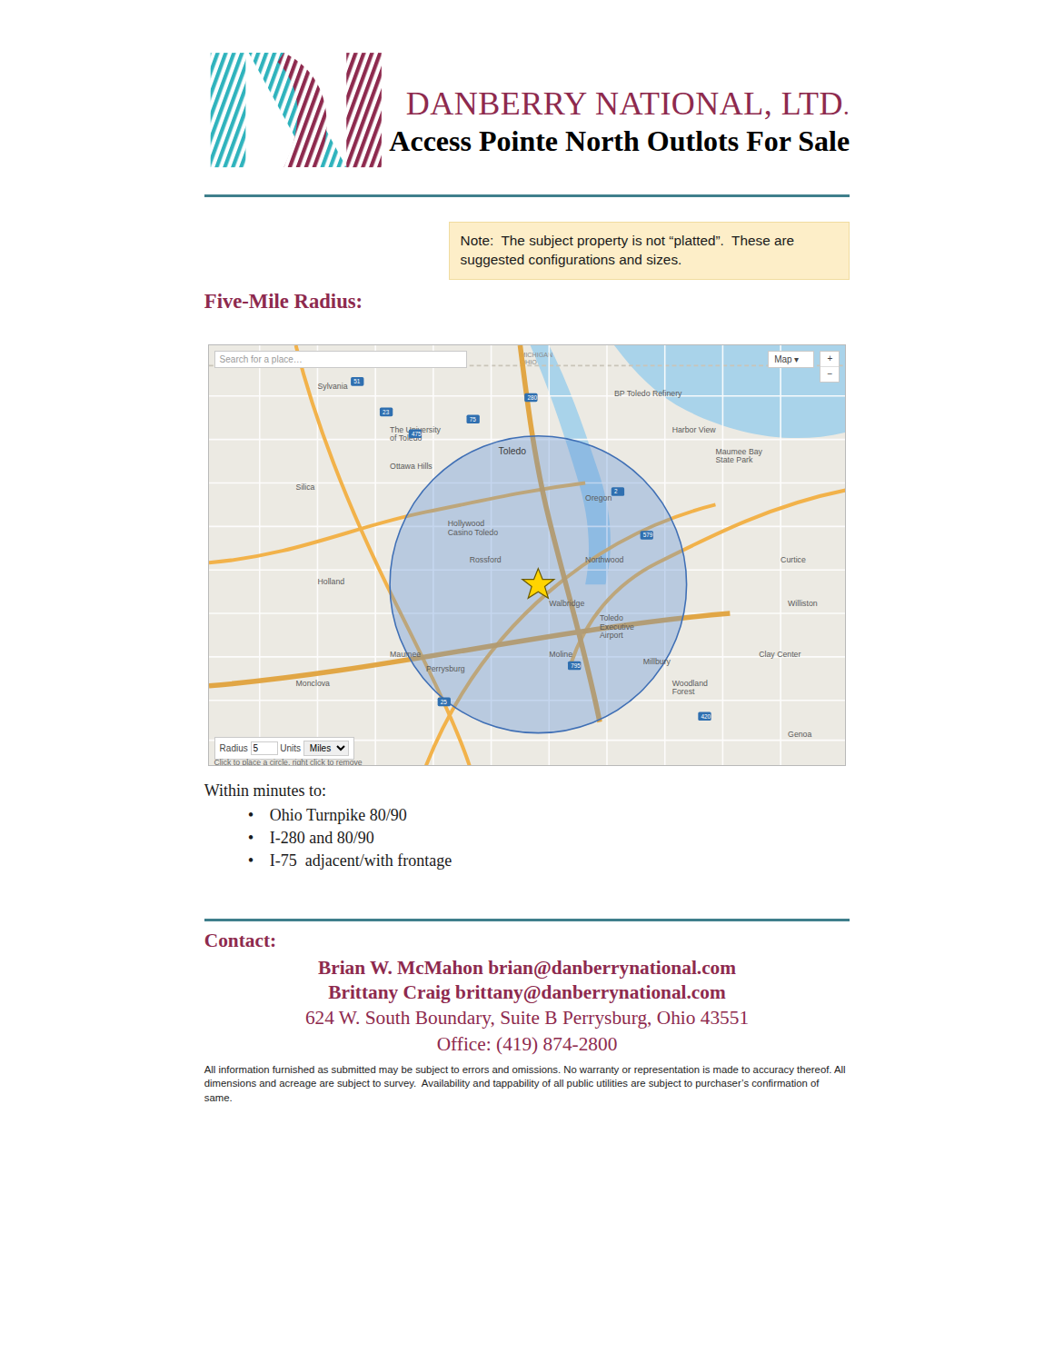DANBERRY NATIONAL, LTD.
Access Pointe North Outlots For Sale
Note: The subject property is not “platted”. These are suggested configurations and sizes.
Five-Mile Radius:
MICHIGAN OHIO Sylvania Silica Ottawa Hills Toledo Oregon Harbor View Maumee Bay State Park Rossford Northwood Walbridge Toledo Executive Airport Maumee Perrysburg Moline Millbury Woodland Forest Clay Center Curtice Williston Genoa Holland Monclova Hollywood Casino Toledo BP Toledo Refinery The University of Toledo 51 23 475 75 280 2 579 795 25 420
Search for a place…
Map ▾
+
−
Radius Units Miles
Click to place a circle, right click to remove
Within minutes to:
Ohio Turnpike 80/90
I-280 and 80/90
I-75 adjacent/with frontage
Contact:
Brian W. McMahon brian@danberrynational.com
Brittany Craig brittany@danberrynational.com
624 W. South Boundary, Suite B Perrysburg, Ohio 43551
Office: (419) 874-2800
All information furnished as submitted may be subject to errors and omissions. No warranty or representation is made to accuracy thereof. All dimensions and acreage are subject to survey. Availability and tappability of all public utilities are subject to purchaser’s confirmation of same.